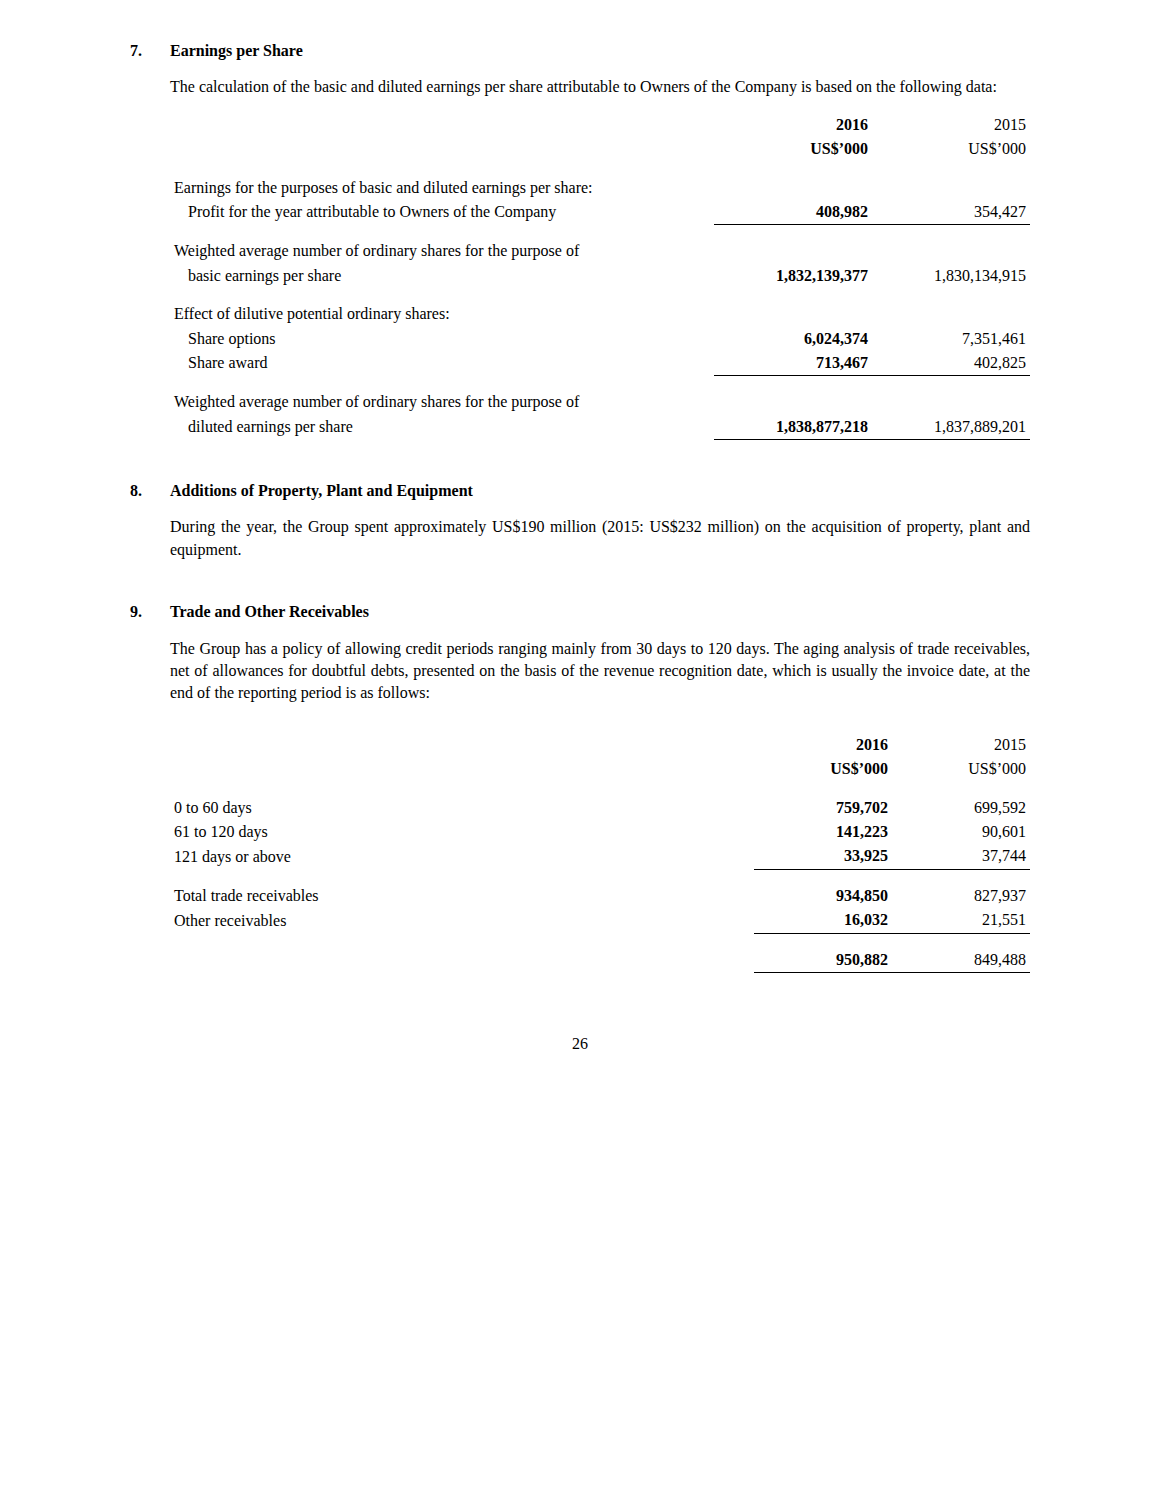7. Earnings per Share
The calculation of the basic and diluted earnings per share attributable to Owners of the Company is based on the following data:
| | 2016 | 2015 |
| | US$’000 | US$’000 |
| Earnings for the purposes of basic and diluted earnings per share: | | |
| Profit for the year attributable to Owners of the Company | 408,982 | 354,427 |
| Weighted average number of ordinary shares for the purpose of | | |
| basic earnings per share | 1,832,139,377 | 1,830,134,915 |
| Effect of dilutive potential ordinary shares: | | |
| Share options | 6,024,374 | 7,351,461 |
| Share award | 713,467 | 402,825 |
| Weighted average number of ordinary shares for the purpose of | | |
| diluted earnings per share | 1,838,877,218 | 1,837,889,201 |
8. Additions of Property, Plant and Equipment
During the year, the Group spent approximately US$190 million (2015: US$232 million) on the acquisition of property, plant and equipment.
9. Trade and Other Receivables
The Group has a policy of allowing credit periods ranging mainly from 30 days to 120 days. The aging analysis of trade receivables, net of allowances for doubtful debts, presented on the basis of the revenue recognition date, which is usually the invoice date, at the end of the reporting period is as follows:
| | 2016 | 2015 |
| | US$’000 | US$’000 |
| 0 to 60 days | 759,702 | 699,592 |
| 61 to 120 days | 141,223 | 90,601 |
| 121 days or above | 33,925 | 37,744 |
| Total trade receivables | 934,850 | 827,937 |
| Other receivables | 16,032 | 21,551 |
| | 950,882 | 849,488 |
26